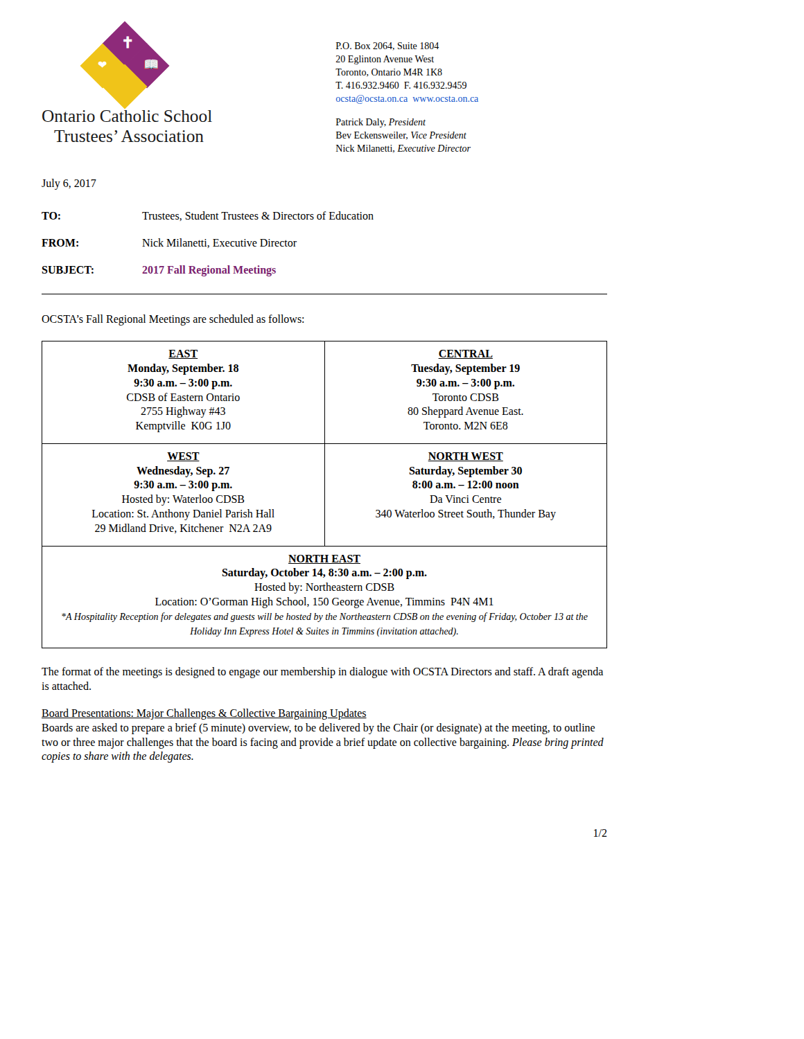✝
📖
❤
Ontario Catholic School
Trustees’ Association
P.O. Box 2064, Suite 1804
20 Eglinton Avenue West
Toronto, Ontario M4R 1K8
T. 416.932.9460 F. 416.932.9459
ocsta@ocsta.on.ca www.ocsta.on.ca
Patrick Daly, President
Bev Eckensweiler, Vice President
Nick Milanetti, Executive Director
July 6, 2017
| TO: | Trustees, Student Trustees & Directors of Education |
| FROM: | Nick Milanetti, Executive Director |
| SUBJECT: | 2017 Fall Regional Meetings |
OCSTA’s Fall Regional Meetings are scheduled as follows:
| EAST Monday, September. 18 9:30 a.m. – 3:00 p.m. CDSB of Eastern Ontario 2755 Highway #43 Kemptville K0G 1J0 | CENTRAL Tuesday, September 19 9:30 a.m. – 3:00 p.m. Toronto CDSB 80 Sheppard Avenue East. Toronto. M2N 6E8 |
| WEST Wednesday, Sep. 27 9:30 a.m. – 3:00 p.m. Hosted by: Waterloo CDSB Location: St. Anthony Daniel Parish Hall 29 Midland Drive, Kitchener N2A 2A9 | NORTH WEST Saturday, September 30 8:00 a.m. – 12:00 noon Da Vinci Centre 340 Waterloo Street South, Thunder Bay |
| NORTH EAST Saturday, October 14, 8:30 a.m. – 2:00 p.m. Hosted by: Northeastern CDSB Location: O’Gorman High School, 150 George Avenue, Timmins P4N 4M1 *A Hospitality Reception for delegates and guests will be hosted by the Northeastern CDSB on the evening of Friday, October 13 at the Holiday Inn Express Hotel & Suites in Timmins (invitation attached). |
The format of the meetings is designed to engage our membership in dialogue with OCSTA Directors and staff. A draft agenda is attached.
Board Presentations: Major Challenges & Collective Bargaining Updates
Boards are asked to prepare a brief (5 minute) overview, to be delivered by the Chair (or designate) at the meeting, to outline two or three major challenges that the board is facing and provide a brief update on collective bargaining. Please bring printed copies to share with the delegates.
1/2